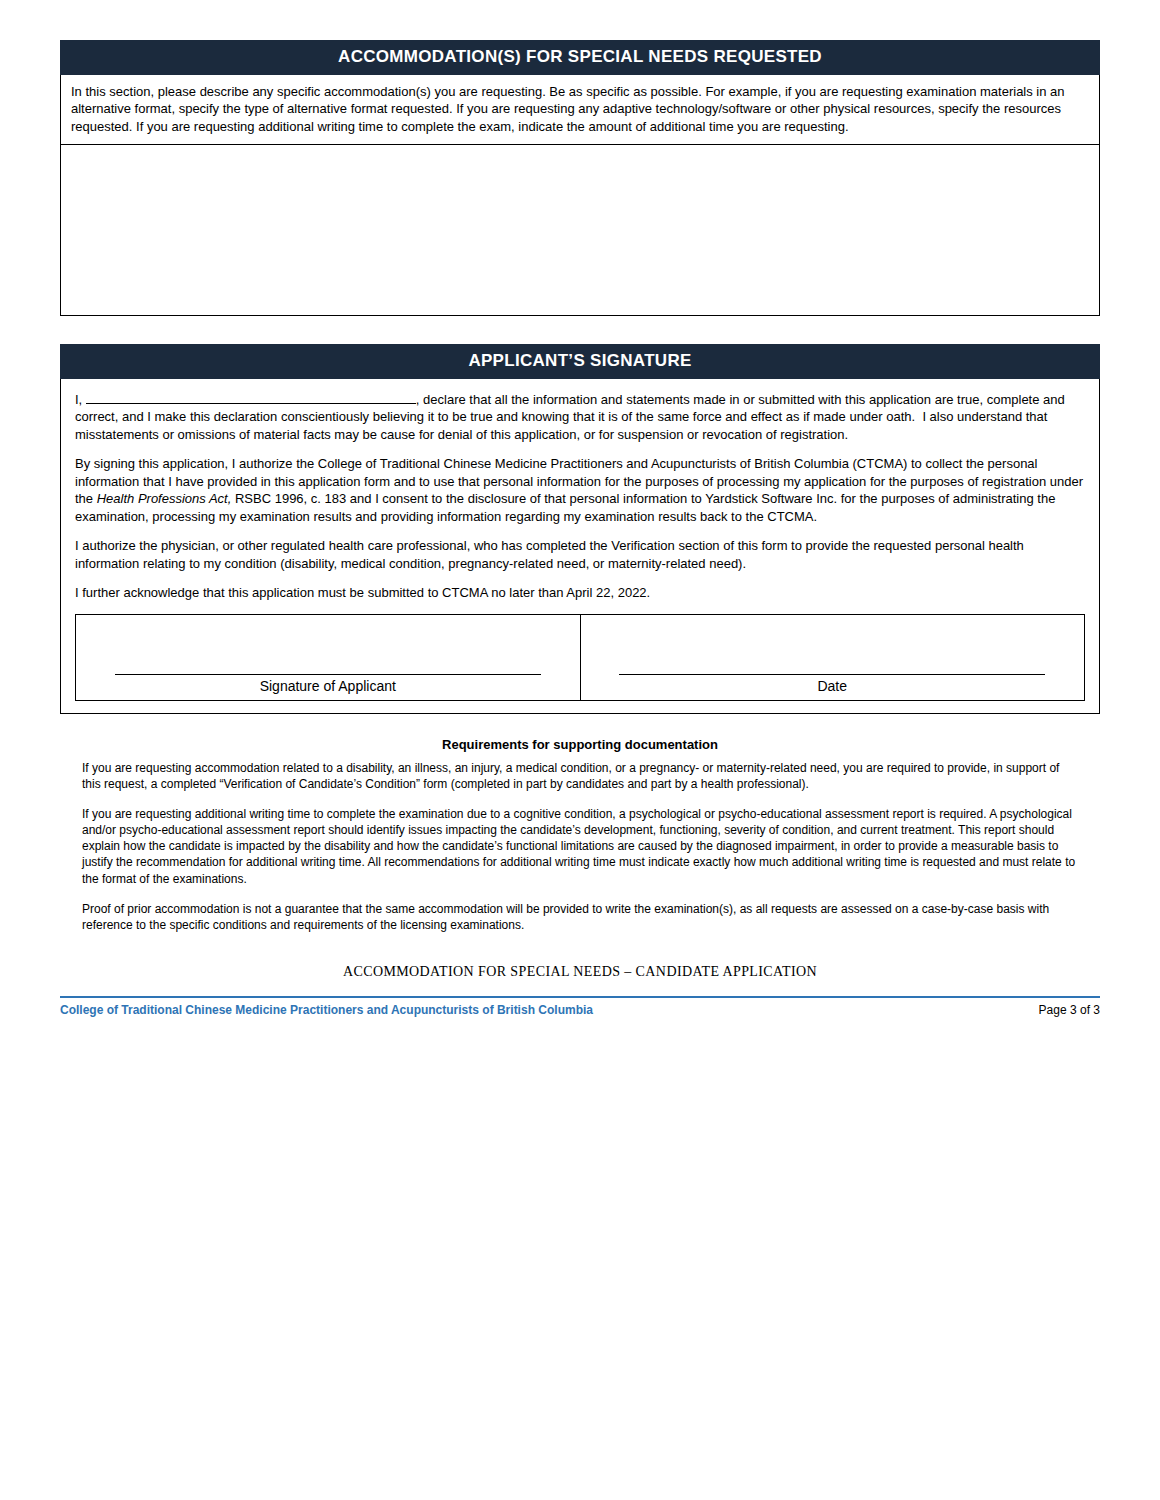ACCOMMODATION(S) FOR SPECIAL NEEDS REQUESTED
In this section, please describe any specific accommodation(s) you are requesting. Be as specific as possible. For example, if you are requesting examination materials in an alternative format, specify the type of alternative format requested. If you are requesting any adaptive technology/software or other physical resources, specify the resources requested. If you are requesting additional writing time to complete the exam, indicate the amount of additional time you are requesting.
APPLICANT’S SIGNATURE
I, , declare that all the information and statements made in or submitted with this application are true, complete and correct, and I make this declaration conscientiously believing it to be true and knowing that it is of the same force and effect as if made under oath. I also understand that misstatements or omissions of material facts may be cause for denial of this application, or for suspension or revocation of registration.
By signing this application, I authorize the College of Traditional Chinese Medicine Practitioners and Acupuncturists of British Columbia (CTCMA) to collect the personal information that I have provided in this application form and to use that personal information for the purposes of processing my application for the purposes of registration under the Health Professions Act, RSBC 1996, c. 183 and I consent to the disclosure of that personal information to Yardstick Software Inc. for the purposes of administrating the examination, processing my examination results and providing information regarding my examination results back to the CTCMA.
I authorize the physician, or other regulated health care professional, who has completed the Verification section of this form to provide the requested personal health information relating to my condition (disability, medical condition, pregnancy-related need, or maternity-related need).
I further acknowledge that this application must be submitted to CTCMA no later than April 22, 2022.
| Signature of Applicant | Date |
Requirements for supporting documentation
If you are requesting accommodation related to a disability, an illness, an injury, a medical condition, or a pregnancy- or maternity-related need, you are required to provide, in support of this request, a completed “Verification of Candidate’s Condition” form (completed in part by candidates and part by a health professional).
If you are requesting additional writing time to complete the examination due to a cognitive condition, a psychological or psycho-educational assessment report is required. A psychological and/or psycho-educational assessment report should identify issues impacting the candidate’s development, functioning, severity of condition, and current treatment. This report should explain how the candidate is impacted by the disability and how the candidate’s functional limitations are caused by the diagnosed impairment, in order to provide a measurable basis to justify the recommendation for additional writing time. All recommendations for additional writing time must indicate exactly how much additional writing time is requested and must relate to the format of the examinations.
Proof of prior accommodation is not a guarantee that the same accommodation will be provided to write the examination(s), as all requests are assessed on a case-by-case basis with reference to the specific conditions and requirements of the licensing examinations.
ACCOMMODATION FOR SPECIAL NEEDS – CANDIDATE APPLICATION
College of Traditional Chinese Medicine Practitioners and Acupuncturists of British Columbia
Page 3 of 3